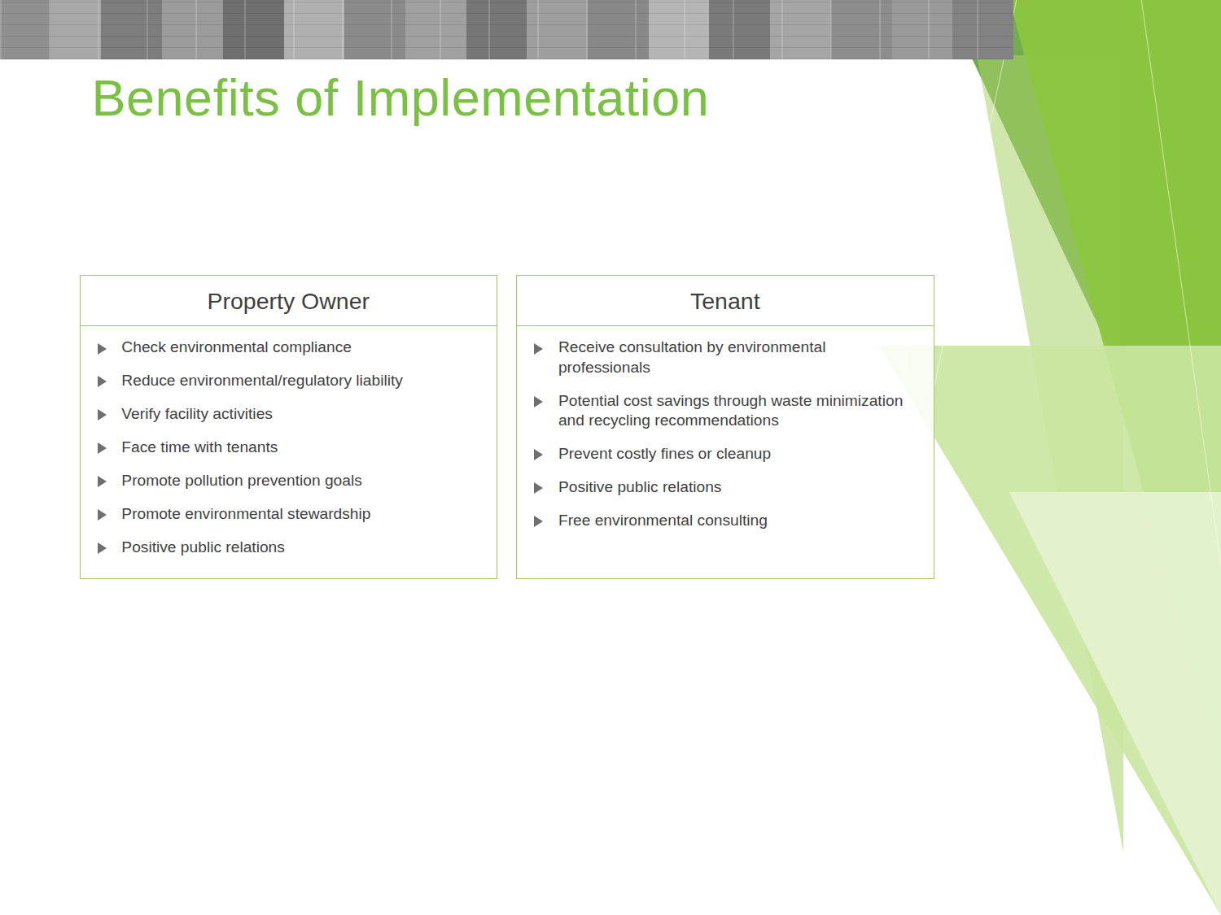Benefits of Implementation
Property Owner
Check environmental compliance
Reduce environmental/regulatory liability
Verify facility activities
Face time with tenants
Promote pollution prevention goals
Promote environmental stewardship
Positive public relations
Tenant
Receive consultation by environmental professionals
Potential cost savings through waste minimization and recycling recommendations
Prevent costly fines or cleanup
Positive public relations
Free environmental consulting